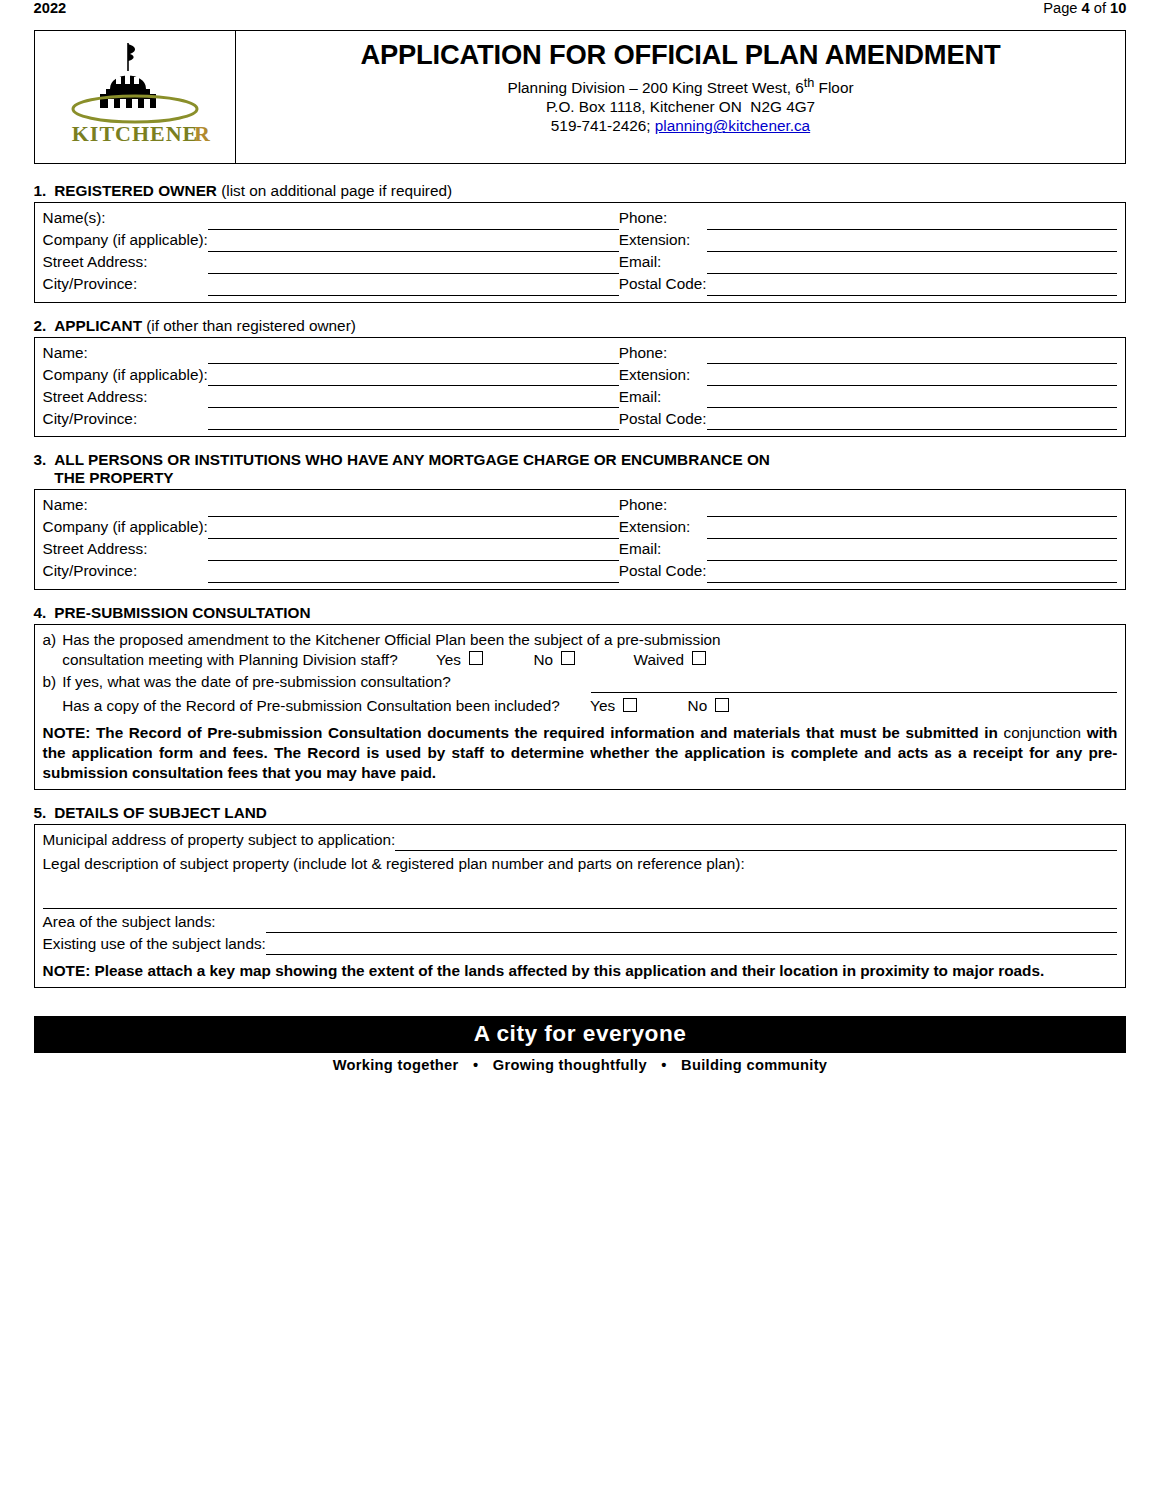2022
Page 4 of 10
KITCHENE R
APPLICATION FOR OFFICIAL PLAN AMENDMENT
Planning Division – 200 King Street West, 6th Floor
P.O. Box 1118, Kitchener ON N2G 4G7
519-741-2426; planning@kitchener.ca
1. REGISTERED OWNER (list on additional page if required)
| Name(s): | | | Phone: | |
| Company (if applicable): | | | Extension: | |
| Street Address: | | | Email: | |
| City/Province: | | | Postal Code: | |
2. APPLICANT (if other than registered owner)
| Name: | | | Phone: | |
| Company (if applicable): | | | Extension: | |
| Street Address: | | | Email: | |
| City/Province: | | | Postal Code: | |
3. ALL PERSONS OR INSTITUTIONS WHO HAVE ANY MORTGAGE CHARGE OR ENCUMBRANCE ON
THE PROPERTY
| Name: | | | Phone: | |
| Company (if applicable): | | | Extension: | |
| Street Address: | | | Email: | |
| City/Province: | | | Postal Code: | |
4. PRE-SUBMISSION CONSULTATION
| a) | Has the proposed amendment to the Kitchener Official Plan been the subject of a pre-submission consultation meeting with Planning Division staff? Yes No Waived |
| b) | If yes, what was the date of pre-submission consultation? | |
| | Has a copy of the Record of Pre-submission Consultation been included? Yes No |
NOTE: The Record of Pre-submission Consultation documents the required information and materials that must be submitted in conjunction with the application form and fees. The Record is used by staff to determine whether the application is complete and acts as a receipt for any pre-submission consultation fees that you may have paid.
5. DETAILS OF SUBJECT LAND
| Municipal address of property subject to application: | |
Legal description of subject property (include lot & registered plan number and parts on reference plan):
| Area of the subject lands: | |
| Existing use of the subject lands: | |
NOTE: Please attach a key map showing the extent of the lands affected by this application and their location in proximity to major roads.
A city for everyone
Working together • Growing thoughtfully • Building community